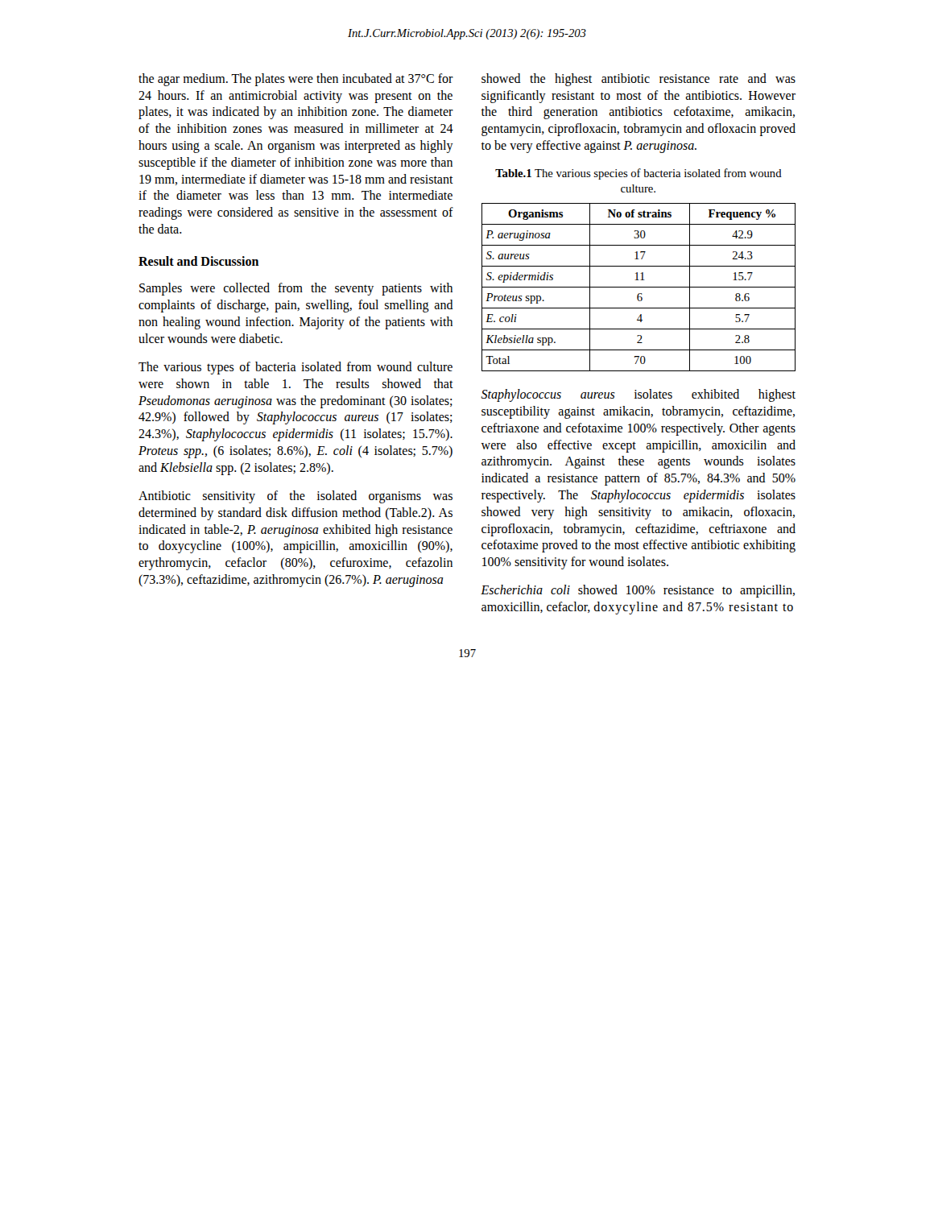Int.J.Curr.Microbiol.App.Sci (2013) 2(6): 195-203
the agar medium. The plates were then incubated at 37°C for 24 hours. If an antimicrobial activity was present on the plates, it was indicated by an inhibition zone. The diameter of the inhibition zones was measured in millimeter at 24 hours using a scale. An organism was interpreted as highly susceptible if the diameter of inhibition zone was more than 19 mm, intermediate if diameter was 15-18 mm and resistant if the diameter was less than 13 mm. The intermediate readings were considered as sensitive in the assessment of the data.
Result and Discussion
Samples were collected from the seventy patients with complaints of discharge, pain, swelling, foul smelling and non healing wound infection. Majority of the patients with ulcer wounds were diabetic.
The various types of bacteria isolated from wound culture were shown in table 1. The results showed that Pseudomonas aeruginosa was the predominant (30 isolates; 42.9%) followed by Staphylococcus aureus (17 isolates; 24.3%), Staphylococcus epidermidis (11 isolates; 15.7%). Proteus spp., (6 isolates; 8.6%), E. coli (4 isolates; 5.7%) and Klebsiella spp. (2 isolates; 2.8%).
Antibiotic sensitivity of the isolated organisms was determined by standard disk diffusion method (Table.2). As indicated in table-2, P. aeruginosa exhibited high resistance to doxycycline (100%), ampicillin, amoxicillin (90%), erythromycin, cefaclor (80%), cefuroxime, cefazolin (73.3%), ceftazidime, azithromycin (26.7%). P. aeruginosa
showed the highest antibiotic resistance rate and was significantly resistant to most of the antibiotics. However the third generation antibiotics cefotaxime, amikacin, gentamycin, ciprofloxacin, tobramycin and ofloxacin proved to be very effective against P. aeruginosa.
Table.1 The various species of bacteria isolated from wound culture.
| Organisms | No of strains | Frequency % |
| --- | --- | --- |
| P. aeruginosa | 30 | 42.9 |
| S. aureus | 17 | 24.3 |
| S. epidermidis | 11 | 15.7 |
| Proteus spp. | 6 | 8.6 |
| E. coli | 4 | 5.7 |
| Klebsiella spp. | 2 | 2.8 |
| Total | 70 | 100 |
Staphylococcus aureus isolates exhibited highest susceptibility against amikacin, tobramycin, ceftazidime, ceftriaxone and cefotaxime 100% respectively. Other agents were also effective except ampicillin, amoxicilin and azithromycin. Against these agents wounds isolates indicated a resistance pattern of 85.7%, 84.3% and 50% respectively. The Staphylococcus epidermidis isolates showed very high sensitivity to amikacin, ofloxacin, ciprofloxacin, tobramycin, ceftazidime, ceftriaxone and cefotaxime proved to the most effective antibiotic exhibiting 100% sensitivity for wound isolates.
Escherichia coli showed 100% resistance to ampicillin, amoxicillin, cefaclor, doxycyline and 87.5% resistant to
197